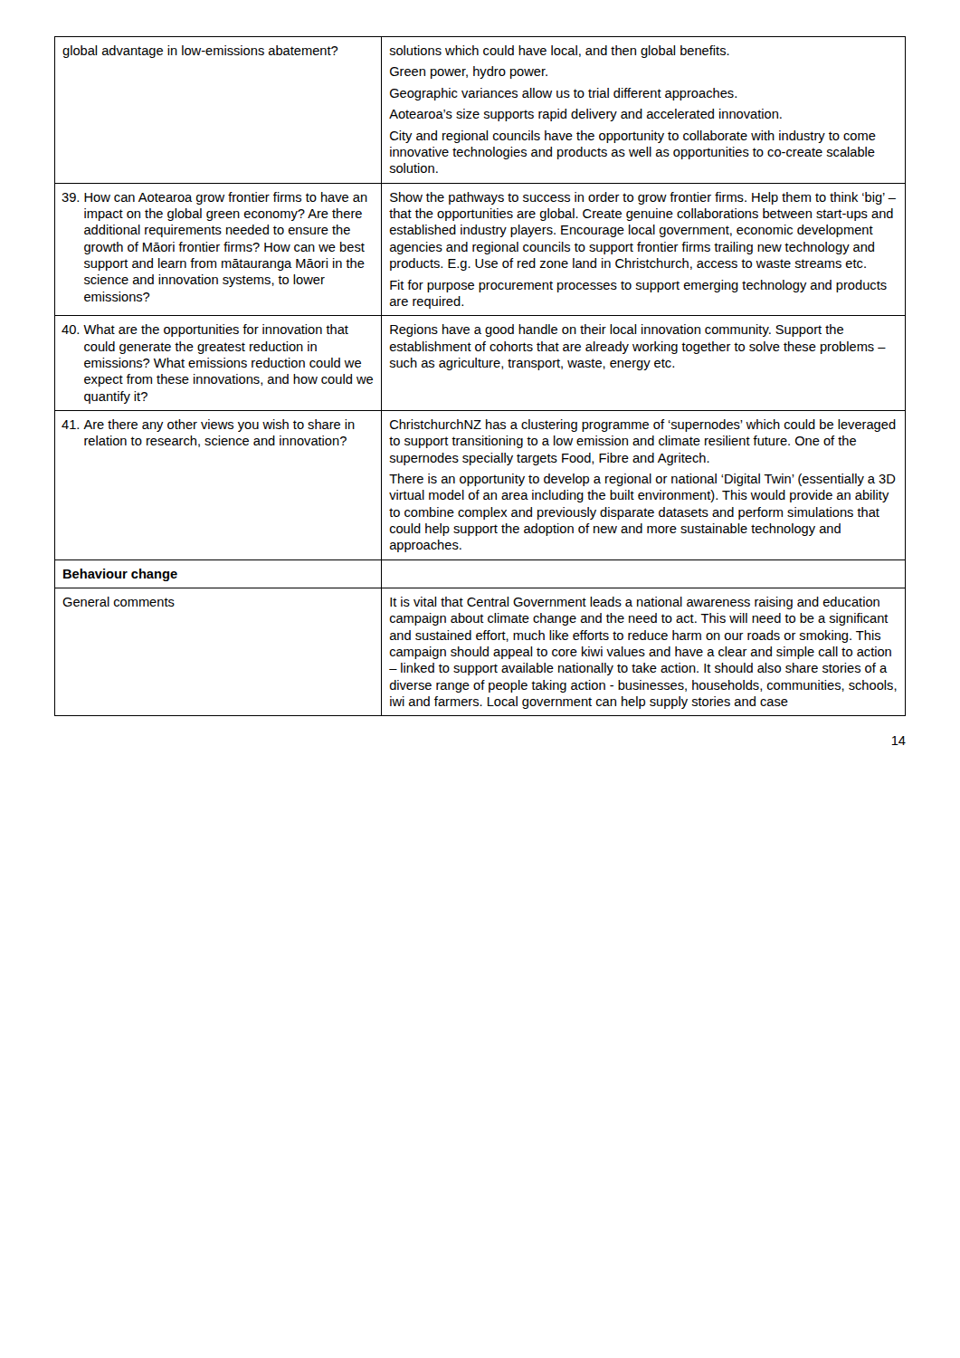| global advantage in low-emissions abatement? | solutions which could have local, and then global benefits. Green power, hydro power. Geographic variances allow us to trial different approaches. Aotearoa’s size supports rapid delivery and accelerated innovation. City and regional councils have the opportunity to collaborate with industry to come innovative technologies and products as well as opportunities to co-create scalable solution. |
| How can Aotearoa grow frontier firms to have an impact on the global green economy? Are there additional requirements needed to ensure the growth of Māori frontier firms? How can we best support and learn from mātauranga Māori in the science and innovation systems, to lower emissions? | Show the pathways to success in order to grow frontier firms. Help them to think ‘big’ – that the opportunities are global. Create genuine collaborations between start-ups and established industry players. Encourage local government, economic development agencies and regional councils to support frontier firms trailing new technology and products. E.g. Use of red zone land in Christchurch, access to waste streams etc. Fit for purpose procurement processes to support emerging technology and products are required. |
| What are the opportunities for innovation that could generate the greatest reduction in emissions? What emissions reduction could we expect from these innovations, and how could we quantify it? | Regions have a good handle on their local innovation community. Support the establishment of cohorts that are already working together to solve these problems – such as agriculture, transport, waste, energy etc. |
| Are there any other views you wish to share in relation to research, science and innovation? | ChristchurchNZ has a clustering programme of ‘supernodes’ which could be leveraged to support transitioning to a low emission and climate resilient future. One of the supernodes specially targets Food, Fibre and Agritech. There is an opportunity to develop a regional or national ‘Digital Twin’ (essentially a 3D virtual model of an area including the built environment). This would provide an ability to combine complex and previously disparate datasets and perform simulations that could help support the adoption of new and more sustainable technology and approaches. |
| Behaviour change | |
| General comments | It is vital that Central Government leads a national awareness raising and education campaign about climate change and the need to act. This will need to be a significant and sustained effort, much like efforts to reduce harm on our roads or smoking. This campaign should appeal to core kiwi values and have a clear and simple call to action – linked to support available nationally to take action. It should also share stories of a diverse range of people taking action - businesses, households, communities, schools, iwi and farmers. Local government can help supply stories and case |
14